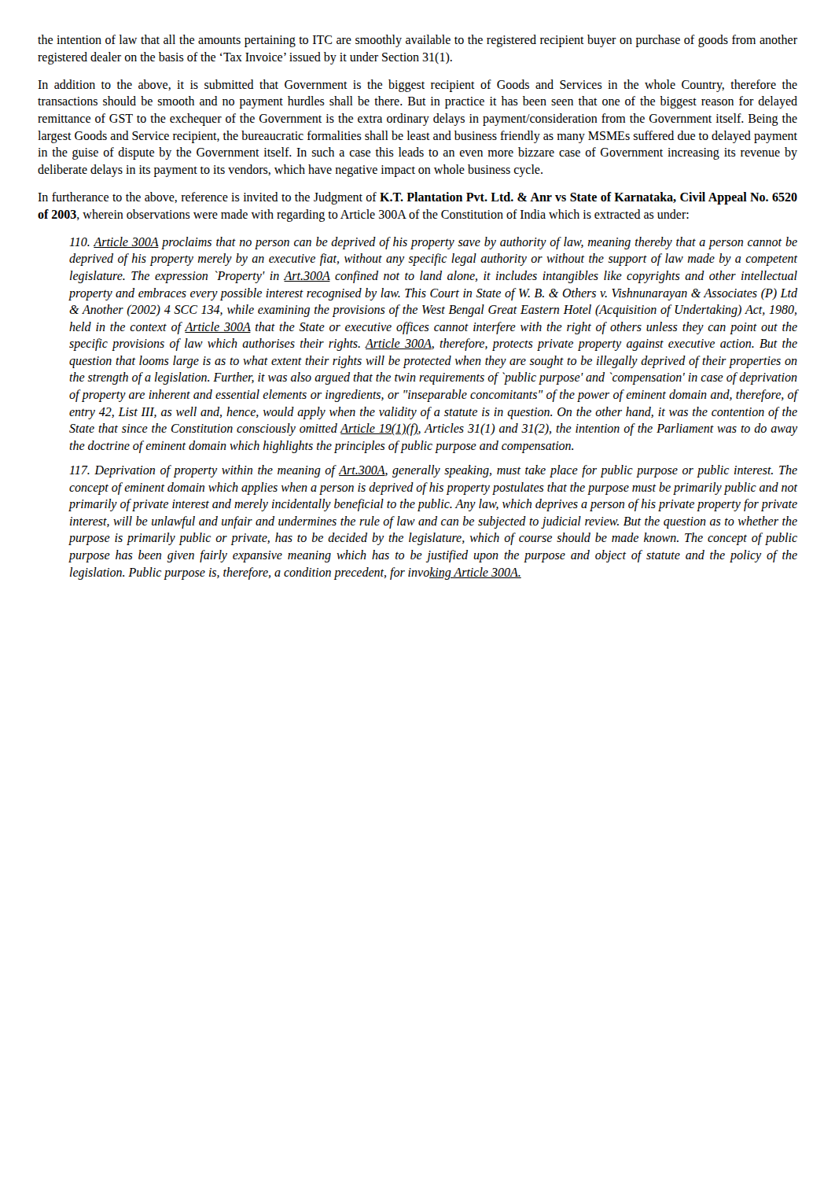the intention of law that all the amounts pertaining to ITC are smoothly available to the registered recipient buyer on purchase of goods from another registered dealer on the basis of the ‘Tax Invoice’ issued by it under Section 31(1).
In addition to the above, it is submitted that Government is the biggest recipient of Goods and Services in the whole Country, therefore the transactions should be smooth and no payment hurdles shall be there. But in practice it has been seen that one of the biggest reason for delayed remittance of GST to the exchequer of the Government is the extra ordinary delays in payment/consideration from the Government itself. Being the largest Goods and Service recipient, the bureaucratic formalities shall be least and business friendly as many MSMEs suffered due to delayed payment in the guise of dispute by the Government itself. In such a case this leads to an even more bizzare case of Government increasing its revenue by deliberate delays in its payment to its vendors, which have negative impact on whole business cycle.
In furtherance to the above, reference is invited to the Judgment of K.T. Plantation Pvt. Ltd. & Anr vs State of Karnataka, Civil Appeal No. 6520 of 2003, wherein observations were made with regarding to Article 300A of the Constitution of India which is extracted as under:
110. Article 300A proclaims that no person can be deprived of his property save by authority of law, meaning thereby that a person cannot be deprived of his property merely by an executive fiat, without any specific legal authority or without the support of law made by a competent legislature. The expression `Property' in Art.300A confined not to land alone, it includes intangibles like copyrights and other intellectual property and embraces every possible interest recognised by law. This Court in State of W. B. & Others v. Vishnunarayan & Associates (P) Ltd & Another (2002) 4 SCC 134, while examining the provisions of the West Bengal Great Eastern Hotel (Acquisition of Undertaking) Act, 1980, held in the context of Article 300A that the State or executive offices cannot interfere with the right of others unless they can point out the specific provisions of law which authorises their rights. Article 300A, therefore, protects private property against executive action. But the question that looms large is as to what extent their rights will be protected when they are sought to be illegally deprived of their properties on the strength of a legislation. Further, it was also argued that the twin requirements of `public purpose' and `compensation' in case of deprivation of property are inherent and essential elements or ingredients, or "inseparable concomitants" of the power of eminent domain and, therefore, of entry 42, List III, as well and, hence, would apply when the validity of a statute is in question. On the other hand, it was the contention of the State that since the Constitution consciously omitted Article 19(1)(f), Articles 31(1) and 31(2), the intention of the Parliament was to do away the doctrine of eminent domain which highlights the principles of public purpose and compensation.
117. Deprivation of property within the meaning of Art.300A, generally speaking, must take place for public purpose or public interest. The concept of eminent domain which applies when a person is deprived of his property postulates that the purpose must be primarily public and not primarily of private interest and merely incidentally beneficial to the public. Any law, which deprives a person of his private property for private interest, will be unlawful and unfair and undermines the rule of law and can be subjected to judicial review. But the question as to whether the purpose is primarily public or private, has to be decided by the legislature, which of course should be made known. The concept of public purpose has been given fairly expansive meaning which has to be justified upon the purpose and object of statute and the policy of the legislation. Public purpose is, therefore, a condition precedent, for invoking Article 300A.